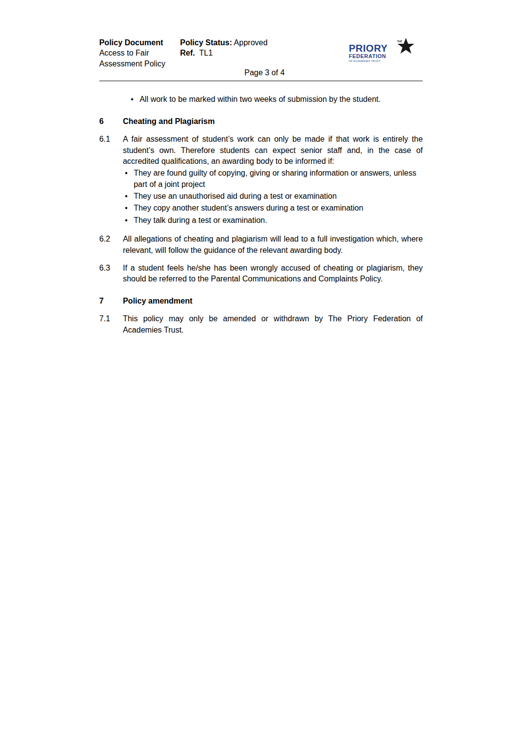Policy Document
Access to Fair
Assessment Policy
Policy Status: Approved
Ref. TL1 Page 3 of 4
THF PRIORY FEDERATION OF ACADEMIES TRUST
All work to be marked within two weeks of submission by the student.
6 Cheating and Plagiarism
6.1
A fair assessment of student’s work can only be made if that work is entirely the student’s own. Therefore students can expect senior staff and, in the case of accredited qualifications, an awarding body to be informed if:
They are found guilty of copying, giving or sharing information or answers, unless part of a joint project
They use an unauthorised aid during a test or examination
They copy another student’s answers during a test or examination
They talk during a test or examination.
6.2
All allegations of cheating and plagiarism will lead to a full investigation which, where relevant, will follow the guidance of the relevant awarding body.
6.3
If a student feels he/she has been wrongly accused of cheating or plagiarism, they should be referred to the Parental Communications and Complaints Policy.
7 Policy amendment
7.1
This policy may only be amended or withdrawn by The Priory Federation of Academies Trust.